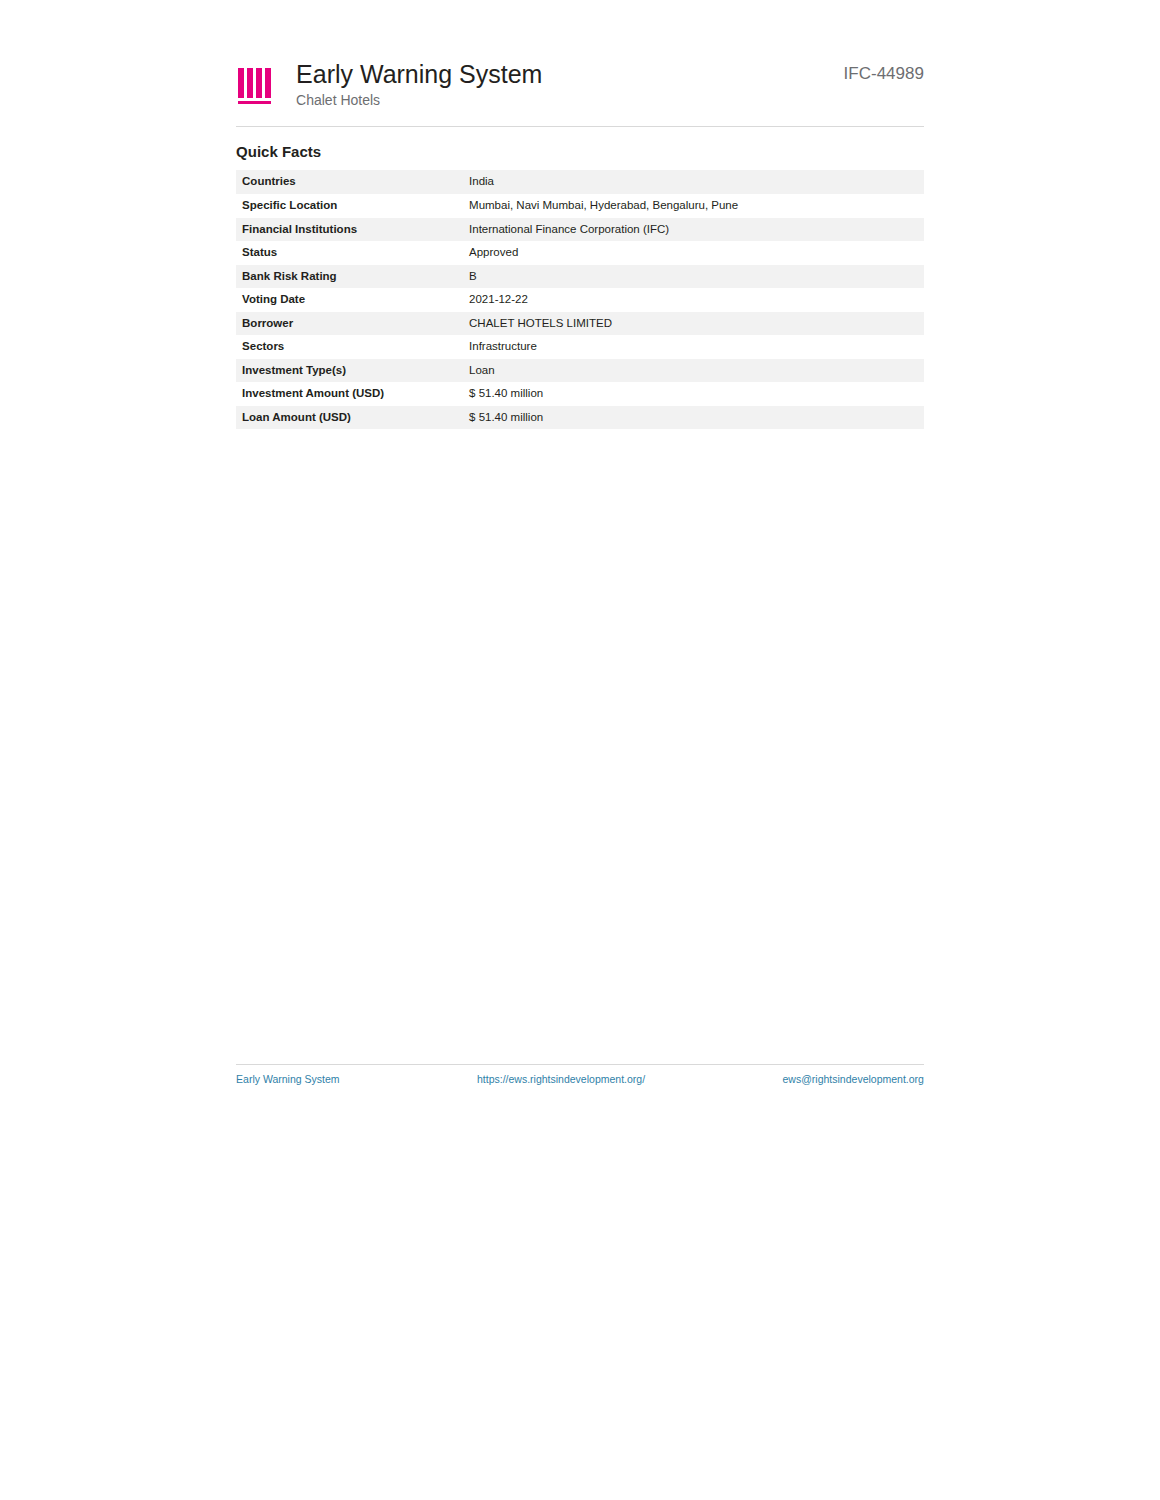Early Warning System
Chalet Hotels
IFC-44989
Quick Facts
| Countries | India |
| Specific Location | Mumbai, Navi Mumbai, Hyderabad, Bengaluru, Pune |
| Financial Institutions | International Finance Corporation (IFC) |
| Status | Approved |
| Bank Risk Rating | B |
| Voting Date | 2021-12-22 |
| Borrower | CHALET HOTELS LIMITED |
| Sectors | Infrastructure |
| Investment Type(s) | Loan |
| Investment Amount (USD) | $ 51.40 million |
| Loan Amount (USD) | $ 51.40 million |
Early Warning System
https://ews.rightsindevelopment.org/
ews@rightsindevelopment.org